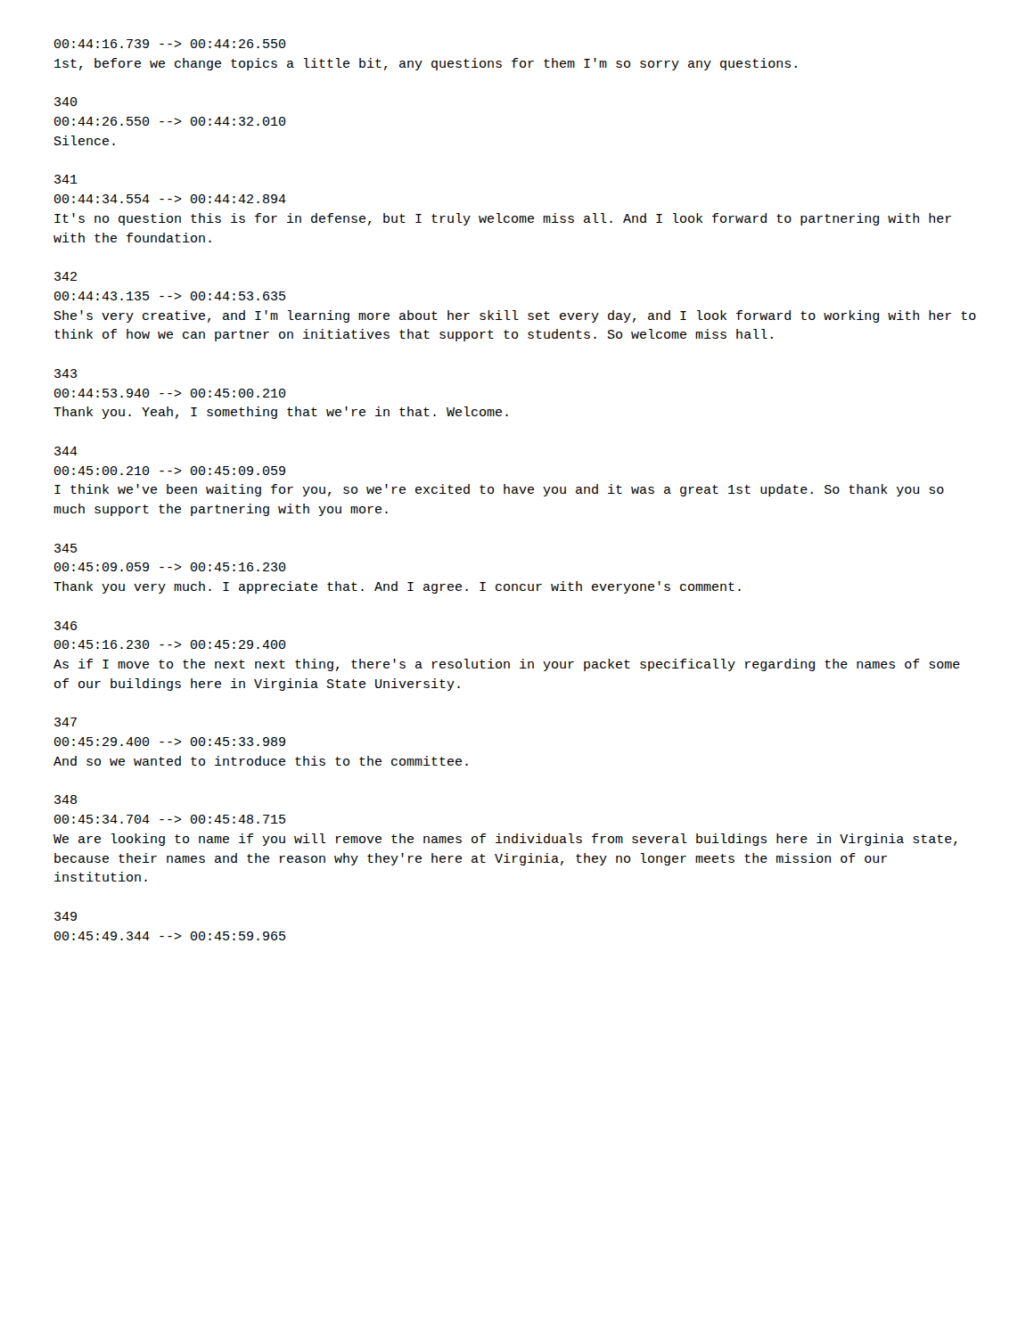00:44:16.739 --> 00:44:26.550
1st, before we change topics a little bit, any questions for them I'm so sorry any questions.
340
00:44:26.550 --> 00:44:32.010
Silence.
341
00:44:34.554 --> 00:44:42.894
It's no question this is for in defense, but I truly welcome miss all. And I look forward to partnering with her with the foundation.
342
00:44:43.135 --> 00:44:53.635
She's very creative, and I'm learning more about her skill set every day, and I look forward to working with her to think of how we can partner on initiatives that support to students. So welcome miss hall.
343
00:44:53.940 --> 00:45:00.210
Thank you. Yeah, I something that we're in that. Welcome.
344
00:45:00.210 --> 00:45:09.059
I think we've been waiting for you, so we're excited to have you and it was a great 1st update. So thank you so much support the partnering with you more.
345
00:45:09.059 --> 00:45:16.230
Thank you very much. I appreciate that. And I agree. I concur with everyone's comment.
346
00:45:16.230 --> 00:45:29.400
As if I move to the next next thing, there's a resolution in your packet specifically regarding the names of some of our buildings here in Virginia State University.
347
00:45:29.400 --> 00:45:33.989
And so we wanted to introduce this to the committee.
348
00:45:34.704 --> 00:45:48.715
We are looking to name if you will remove the names of individuals from several buildings here in Virginia state, because their names and the reason why they're here at Virginia, they no longer meets the mission of our institution.
349
00:45:49.344 --> 00:45:59.965